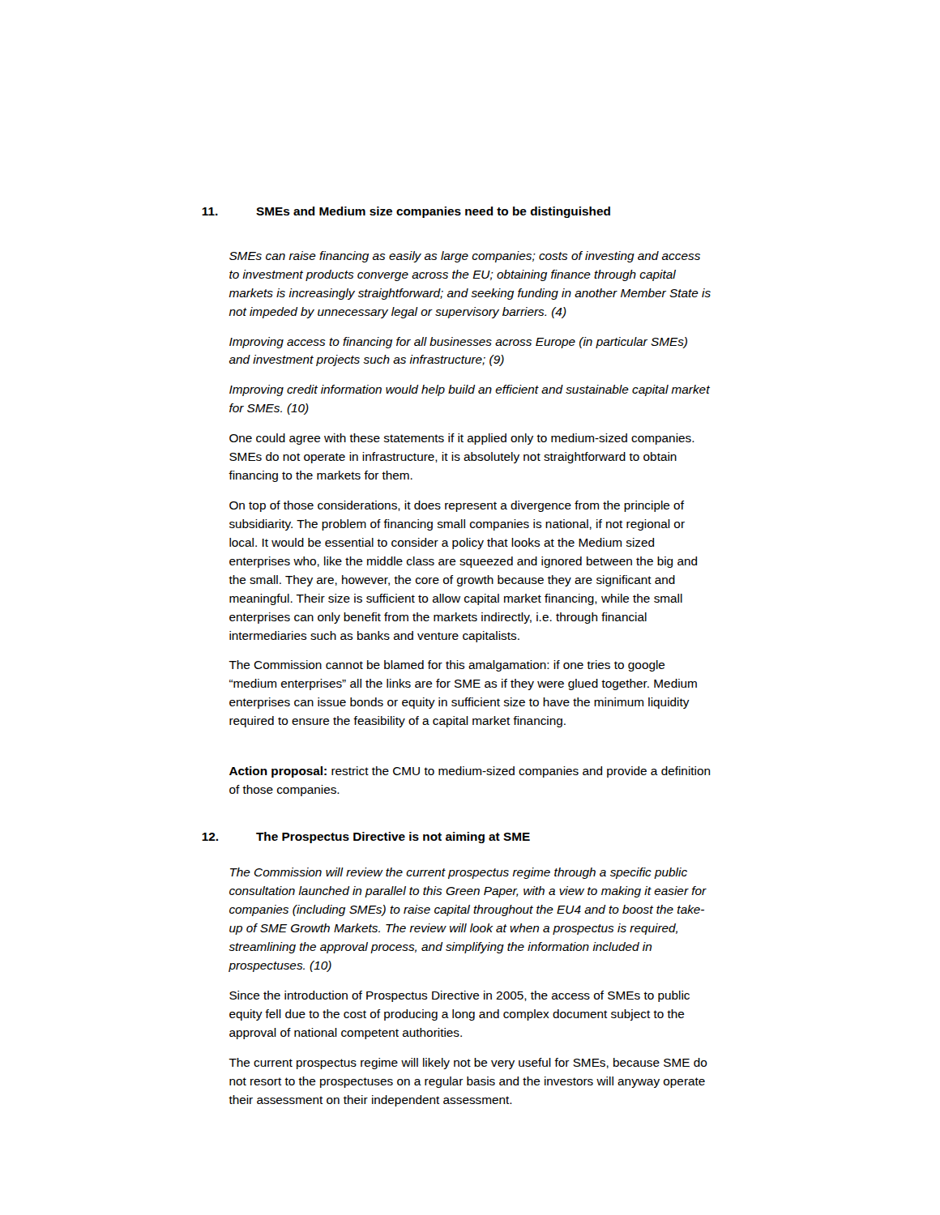11. SMEs and Medium size companies need to be distinguished
SMEs can raise financing as easily as large companies; costs of investing and access to investment products converge across the EU; obtaining finance through capital markets is increasingly straightforward; and seeking funding in another Member State is not impeded by unnecessary legal or supervisory barriers. (4)
Improving access to financing for all businesses across Europe (in particular SMEs) and investment projects such as infrastructure; (9)
Improving credit information would help build an efficient and sustainable capital market for SMEs. (10)
One could agree with these statements if it applied only to medium-sized companies. SMEs do not operate in infrastructure, it is absolutely not straightforward to obtain financing to the markets for them.
On top of those considerations, it does represent a divergence from the principle of subsidiarity. The problem of financing small companies is national, if not regional or local. It would be essential to consider a policy that looks at the Medium sized enterprises who, like the middle class are squeezed and ignored between the big and the small. They are, however, the core of growth because they are significant and meaningful. Their size is sufficient to allow capital market financing, while the small enterprises can only benefit from the markets indirectly, i.e. through financial intermediaries such as banks and venture capitalists.
The Commission cannot be blamed for this amalgamation: if one tries to google “medium enterprises” all the links are for SME as if they were glued together. Medium enterprises can issue bonds or equity in sufficient size to have the minimum liquidity required to ensure the feasibility of a capital market financing.
Action proposal: restrict the CMU to medium-sized companies and provide a definition of those companies.
12. The Prospectus Directive is not aiming at SME
The Commission will review the current prospectus regime through a specific public consultation launched in parallel to this Green Paper, with a view to making it easier for companies (including SMEs) to raise capital throughout the EU4 and to boost the take-up of SME Growth Markets. The review will look at when a prospectus is required, streamlining the approval process, and simplifying the information included in prospectuses. (10)
Since the introduction of Prospectus Directive in 2005, the access of SMEs to public equity fell due to the cost of producing a long and complex document subject to the approval of national competent authorities.
The current prospectus regime will likely not be very useful for SMEs, because SME do not resort to the prospectuses on a regular basis and the investors will anyway operate their assessment on their independent assessment.